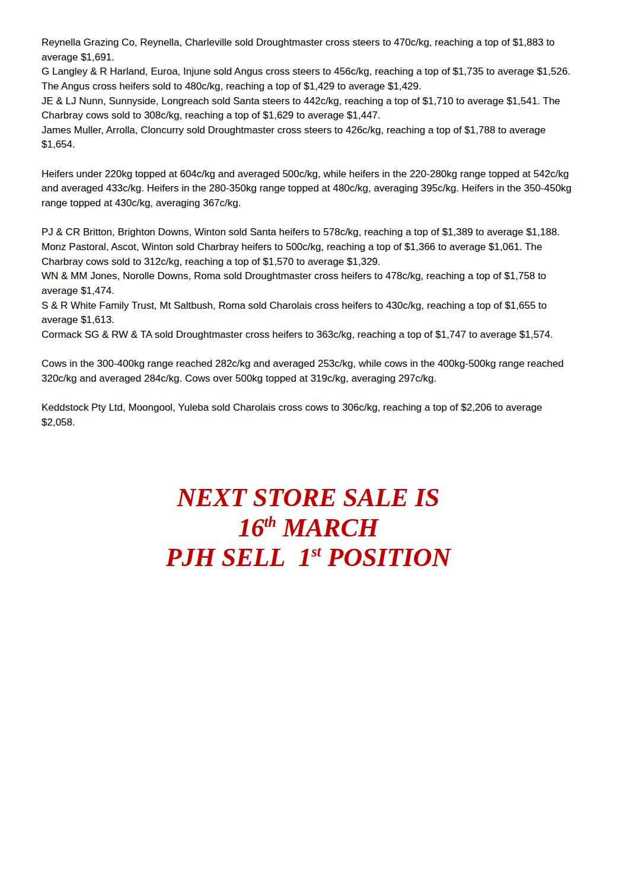Reynella Grazing Co, Reynella, Charleville sold Droughtmaster cross steers to 470c/kg, reaching a top of $1,883 to average $1,691.
G Langley & R Harland, Euroa, Injune sold Angus cross steers to 456c/kg, reaching a top of $1,735 to average $1,526. The Angus cross heifers sold to 480c/kg, reaching a top of $1,429 to average $1,429.
JE & LJ Nunn, Sunnyside, Longreach sold Santa steers to 442c/kg, reaching a top of $1,710 to average $1,541. The Charbray cows sold to 308c/kg, reaching a top of $1,629 to average $1,447.
James Muller, Arrolla, Cloncurry sold Droughtmaster cross steers to 426c/kg, reaching a top of $1,788 to average $1,654.
Heifers under 220kg topped at 604c/kg and averaged 500c/kg, while heifers in the 220-280kg range topped at 542c/kg and averaged 433c/kg. Heifers in the 280-350kg range topped at 480c/kg, averaging 395c/kg. Heifers in the 350-450kg range topped at 430c/kg, averaging 367c/kg.
PJ & CR Britton, Brighton Downs, Winton sold Santa heifers to 578c/kg, reaching a top of $1,389 to average $1,188.
Monz Pastoral, Ascot, Winton sold Charbray heifers to 500c/kg, reaching a top of $1,366 to average $1,061. The Charbray cows sold to 312c/kg, reaching a top of $1,570 to average $1,329.
WN & MM Jones, Norolle Downs, Roma sold Droughtmaster cross heifers to 478c/kg, reaching a top of $1,758 to average $1,474.
S & R White Family Trust, Mt Saltbush, Roma sold Charolais cross heifers to 430c/kg, reaching a top of $1,655 to average $1,613.
Cormack SG & RW & TA sold Droughtmaster cross heifers to 363c/kg, reaching a top of $1,747 to average $1,574.
Cows in the 300-400kg range reached 282c/kg and averaged 253c/kg, while cows in the 400kg-500kg range reached 320c/kg and averaged 284c/kg. Cows over 500kg topped at 319c/kg, averaging 297c/kg.
Keddstock Pty Ltd, Moongool, Yuleba sold Charolais cross cows to 306c/kg, reaching a top of $2,206 to average $2,058.
NEXT STORE SALE IS
16th MARCH
PJH SELL 1st POSITION